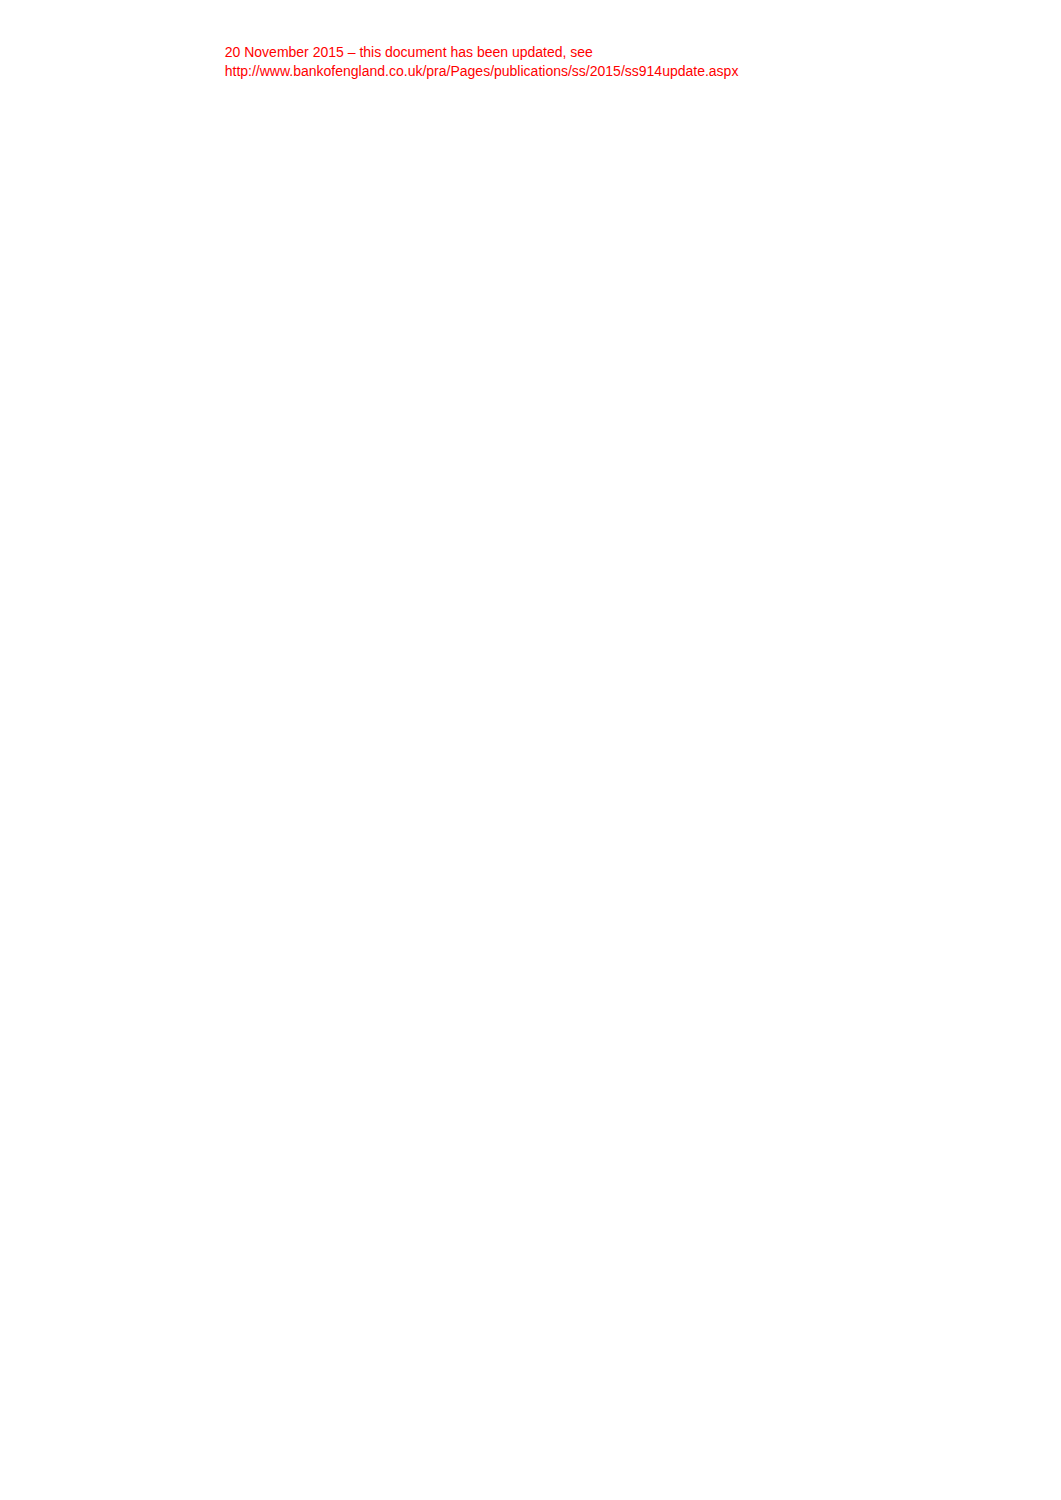20 November 2015 – this document has been updated, see
http://www.bankofengland.co.uk/pra/Pages/publications/ss/2015/ss914update.aspx